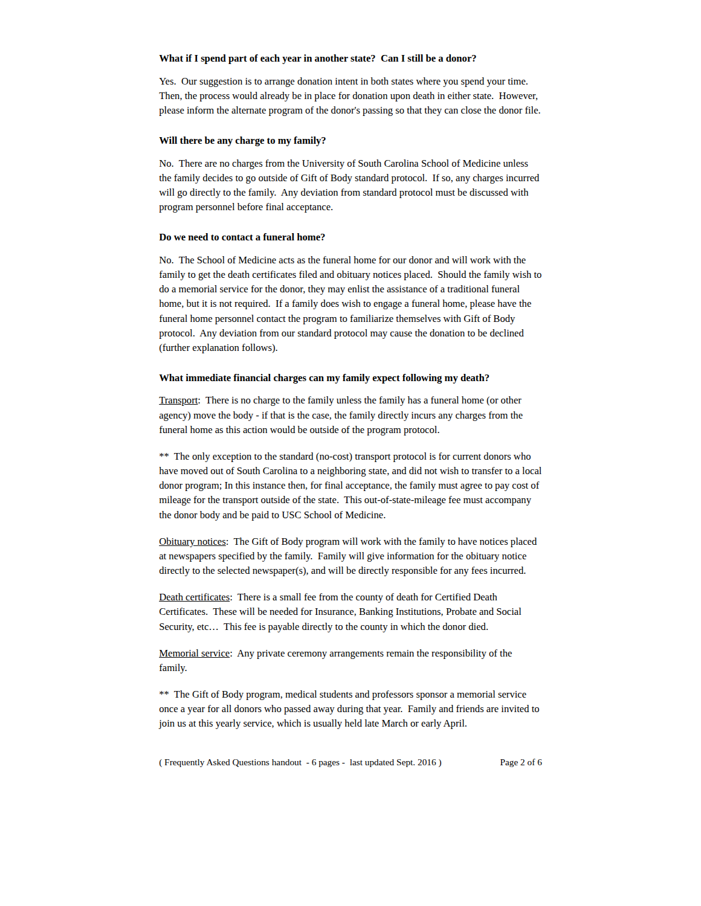What if I spend part of each year in another state? Can I still be a donor?
Yes. Our suggestion is to arrange donation intent in both states where you spend your time. Then, the process would already be in place for donation upon death in either state. However, please inform the alternate program of the donor's passing so that they can close the donor file.
Will there be any charge to my family?
No. There are no charges from the University of South Carolina School of Medicine unless the family decides to go outside of Gift of Body standard protocol. If so, any charges incurred will go directly to the family. Any deviation from standard protocol must be discussed with program personnel before final acceptance.
Do we need to contact a funeral home?
No. The School of Medicine acts as the funeral home for our donor and will work with the family to get the death certificates filed and obituary notices placed. Should the family wish to do a memorial service for the donor, they may enlist the assistance of a traditional funeral home, but it is not required. If a family does wish to engage a funeral home, please have the funeral home personnel contact the program to familiarize themselves with Gift of Body protocol. Any deviation from our standard protocol may cause the donation to be declined (further explanation follows).
What immediate financial charges can my family expect following my death?
Transport: There is no charge to the family unless the family has a funeral home (or other agency) move the body - if that is the case, the family directly incurs any charges from the funeral home as this action would be outside of the program protocol.
** The only exception to the standard (no-cost) transport protocol is for current donors who have moved out of South Carolina to a neighboring state, and did not wish to transfer to a local donor program; In this instance then, for final acceptance, the family must agree to pay cost of mileage for the transport outside of the state. This out-of-state-mileage fee must accompany the donor body and be paid to USC School of Medicine.
Obituary notices: The Gift of Body program will work with the family to have notices placed at newspapers specified by the family. Family will give information for the obituary notice directly to the selected newspaper(s), and will be directly responsible for any fees incurred.
Death certificates: There is a small fee from the county of death for Certified Death Certificates. These will be needed for Insurance, Banking Institutions, Probate and Social Security, etc… This fee is payable directly to the county in which the donor died.
Memorial service: Any private ceremony arrangements remain the responsibility of the family.
** The Gift of Body program, medical students and professors sponsor a memorial service once a year for all donors who passed away during that year. Family and friends are invited to join us at this yearly service, which is usually held late March or early April.
( Frequently Asked Questions handout - 6 pages - last updated Sept. 2016 )
Page 2 of 6